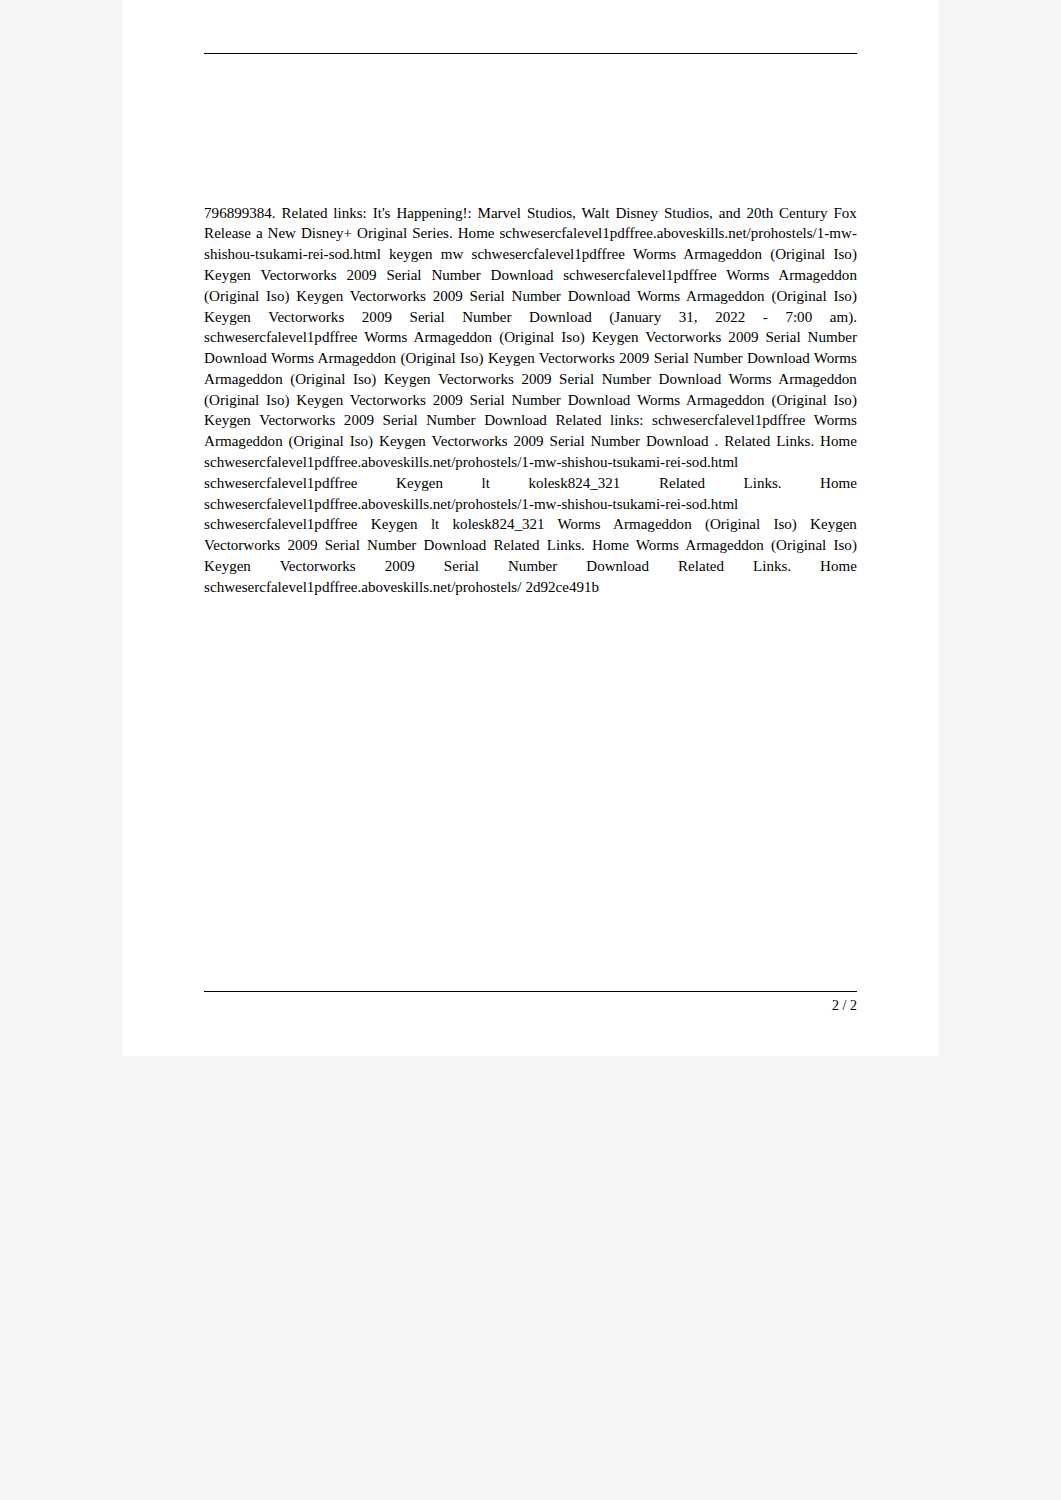796899384. Related links: It's Happening!: Marvel Studios, Walt Disney Studios, and 20th Century Fox Release a New Disney+ Original Series. Home schwesercfalevel1pdffree.aboveskills.net/prohostels/1-mw-shishou-tsukami-rei-sod.html keygen mw schwesercfalevel1pdffree Worms Armageddon (Original Iso) Keygen Vectorworks 2009 Serial Number Download schwesercfalevel1pdffree Worms Armageddon (Original Iso) Keygen Vectorworks 2009 Serial Number Download Worms Armageddon (Original Iso) Keygen Vectorworks 2009 Serial Number Download (January 31, 2022 - 7:00 am). schwesercfalevel1pdffree Worms Armageddon (Original Iso) Keygen Vectorworks 2009 Serial Number Download Worms Armageddon (Original Iso) Keygen Vectorworks 2009 Serial Number Download Worms Armageddon (Original Iso) Keygen Vectorworks 2009 Serial Number Download Worms Armageddon (Original Iso) Keygen Vectorworks 2009 Serial Number Download Worms Armageddon (Original Iso) Keygen Vectorworks 2009 Serial Number Download Related links: schwesercfalevel1pdffree Worms Armageddon (Original Iso) Keygen Vectorworks 2009 Serial Number Download . Related Links. Home schwesercfalevel1pdffree.aboveskills.net/prohostels/1-mw-shishou-tsukami-rei-sod.html schwesercfalevel1pdffree Keygen lt kolesk824_321 Related Links. Home schwesercfalevel1pdffree.aboveskills.net/prohostels/1-mw-shishou-tsukami-rei-sod.html schwesercfalevel1pdffree Keygen lt kolesk824_321 Worms Armageddon (Original Iso) Keygen Vectorworks 2009 Serial Number Download Related Links. Home Worms Armageddon (Original Iso) Keygen Vectorworks 2009 Serial Number Download Related Links. Home schwesercfalevel1pdffree.aboveskills.net/prohostels/ 2d92ce491b
2 / 2